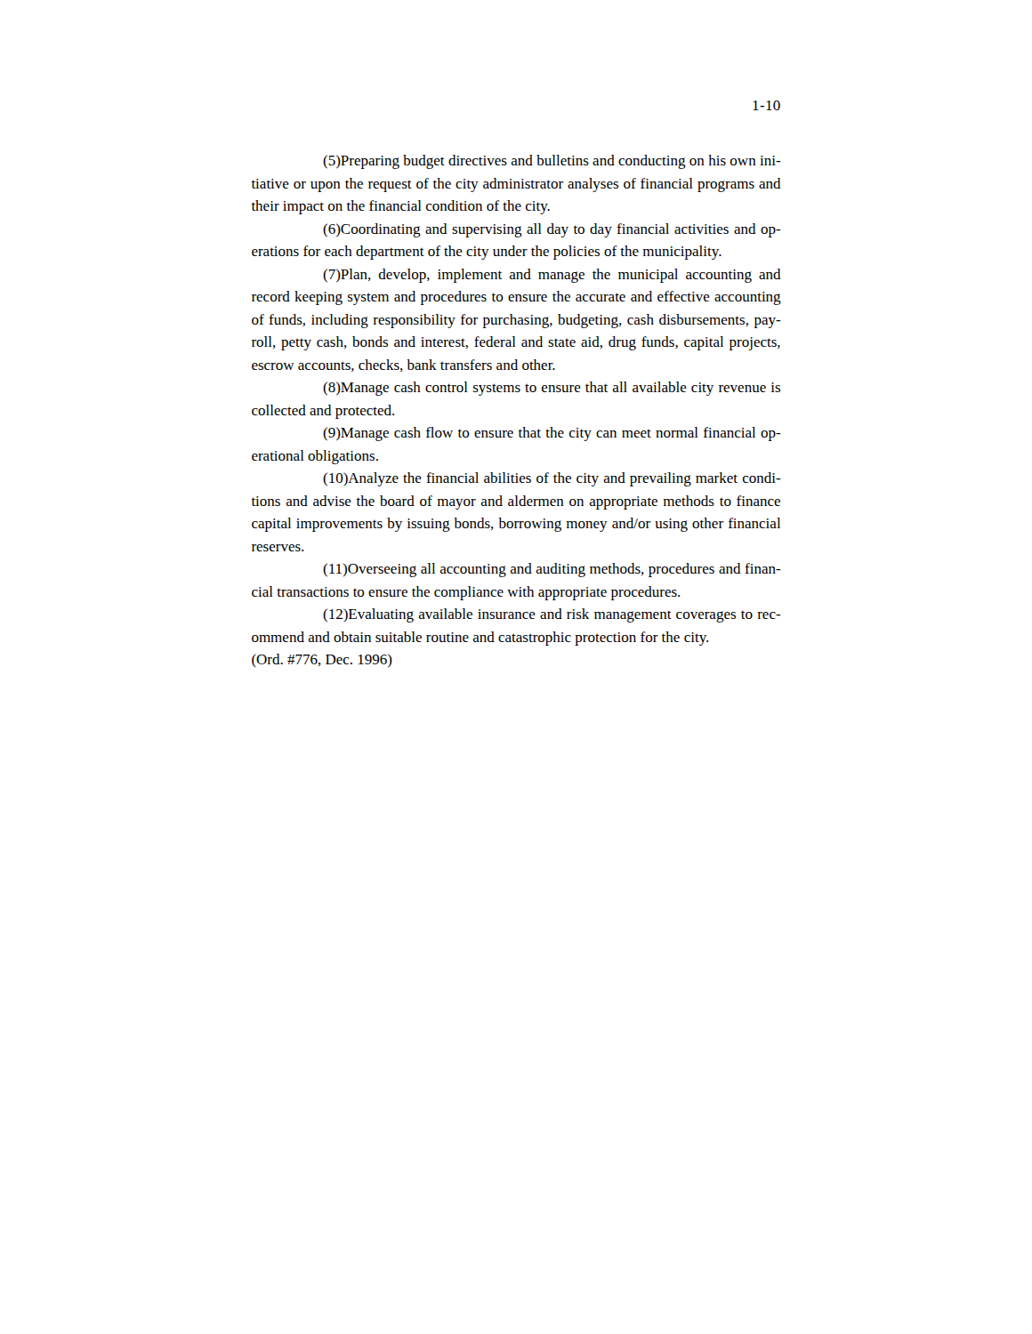1-10
(5) Preparing budget directives and bulletins and conducting on his own initiative or upon the request of the city administrator analyses of financial programs and their impact on the financial condition of the city.
(6) Coordinating and supervising all day to day financial activities and operations for each department of the city under the policies of the municipality.
(7) Plan, develop, implement and manage the municipal accounting and record keeping system and procedures to ensure the accurate and effective accounting of funds, including responsibility for purchasing, budgeting, cash disbursements, payroll, petty cash, bonds and interest, federal and state aid, drug funds, capital projects, escrow accounts, checks, bank transfers and other.
(8) Manage cash control systems to ensure that all available city revenue is collected and protected.
(9) Manage cash flow to ensure that the city can meet normal financial operational obligations.
(10) Analyze the financial abilities of the city and prevailing market conditions and advise the board of mayor and aldermen on appropriate methods to finance capital improvements by issuing bonds, borrowing money and/or using other financial reserves.
(11) Overseeing all accounting and auditing methods, procedures and financial transactions to ensure the compliance with appropriate procedures.
(12) Evaluating available insurance and risk management coverages to recommend and obtain suitable routine and catastrophic protection for the city.
(Ord. #776, Dec. 1996)